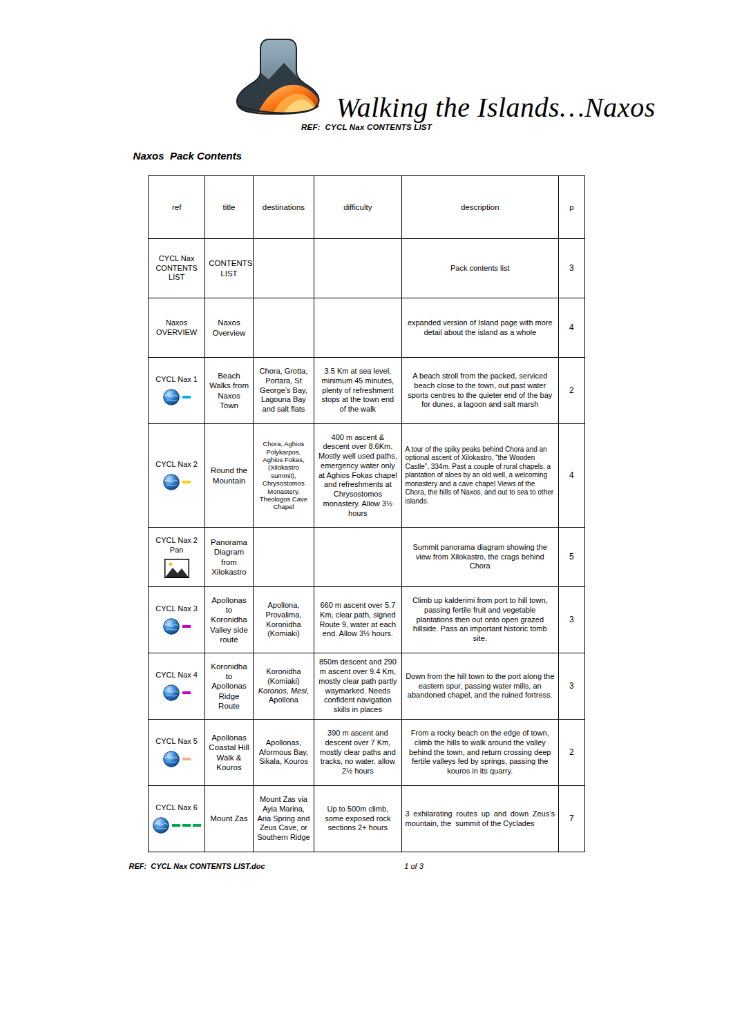Walking the Islands…Naxos
REF: CYCL Nax CONTENTS LIST
Naxos Pack Contents
| ref | title | destinations | difficulty | description | p |
| --- | --- | --- | --- | --- | --- |
| CYCL Nax CONTENTS LIST | CONTENTS LIST | | | Pack contents list | 3 |
| Naxos OVERVIEW | Naxos Overview | | | expanded version of Island page with more detail about the island as a whole | 4 |
| CYCL Nax 1 | Beach Walks from Naxos Town | Chora, Grotta, Portara, St George’s Bay, Lagouna Bay and salt flats | 3.5 Km at sea level, minimum 45 minutes, plenty of refreshment stops at the town end of the walk | A beach stroll from the packed, serviced beach close to the town, out past water sports centres to the quieter end of the bay for dunes, a lagoon and salt marsh | 2 |
| CYCL Nax 2 | Round the Mountain | Chora, Aghios Polykarpos, Aghios Fokas, (Xilokastro summit), Chrysostomos Monastery, Theologos Cave Chapel | 400 m ascent & descent over 8.6Km. Mostly well used paths, emergency water only at Aghios Fokas chapel and refreshments at Chrysostomos monastery. Allow 3½ hours | A tour of the spiky peaks behind Chora and an optional ascent of Xilokastro, “the Wooden Castle”, 334m. Past a couple of rural chapels, a plantation of aloes by an old well, a welcoming monastery and a cave chapel Views of the Chora, the hills of Naxos, and out to sea to other islands. | 4 |
| CYCL Nax 2 Pan | Panorama Diagram from Xilokastro | | | Summit panorama diagram showing the view from Xilokastro, the crags behind Chora | 5 |
| CYCL Nax 3 | Apollonas to Koronidha Valley side route | Apollona, Provalima, Koronidha (Komiaki) | 660 m ascent over 5.7 Km, clear path, signed Route 9, water at each end. Allow 3½ hours. | Climb up kalderimi from port to hill town, passing fertile fruit and vegetable plantations then out onto open grazed hillside. Pass an important historic tomb site. | 3 |
| CYCL Nax 4 | Koronidha to Apollonas Ridge Route | Koronidha (Komiaki) Koronos, Mesi, Apollona | 850m descent and 290 m ascent over 9.4 Km, mostly clear path partly waymarked. Needs confident navigation skills in places | Down from the hill town to the port along the eastern spur, passing water mills, an abandoned chapel, and the ruined fortress. | 3 |
| CYCL Nax 5 | Apollonas Coastal Hill Walk & Kouros | Apollonas, Aformous Bay, Sikala, Kouros | 390 m ascent and descent over 7 Km, mostly clear paths and tracks, no water, allow 2½ hours | From a rocky beach on the edge of town, climb the hills to walk around the valley behind the town, and return crossing deep fertile valleys fed by springs, passing the kouros in its quarry. | 2 |
| CYCL Nax 6 | Mount Zas | Mount Zas via Ayia Marina, Aria Spring and Zeus Cave, or Southern Ridge | Up to 500m climb, some exposed rock sections 2+ hours | 3 exhilarating routes up and down Zeus’s mountain, the summit of the Cyclades | 7 |
REF: CYCL Nax CONTENTS LIST.doc
1 of 3